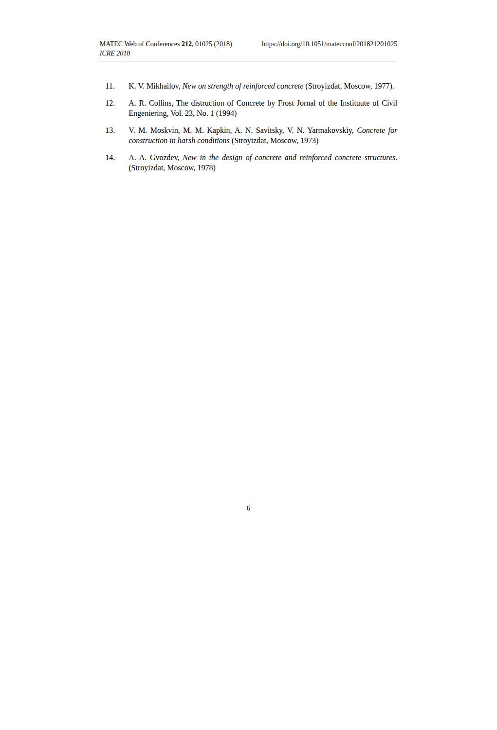MATEC Web of Conferences 212, 01025 (2018) https://doi.org/10.1051/matecconf/201821201025
ICRE 2018
K. V. Mikhailov, New on strength of reinforced concrete (Stroyizdat, Moscow, 1977).
A. R. Collins, The distruction of Concrete by Frost Jornal of the Instituute of Civil Engeniering, Vol. 23, No. 1 (1994)
V. M. Moskvin, M. M. Kapkin, A. N. Savitsky, V. N. Yarmakovskiy, Concrete for construction in harsh conditions (Stroyizdat, Moscow, 1973)
A. A. Gvozdev, New in the design of concrete and reinforced concrete structures. (Stroyizdat, Moscow, 1978)
6